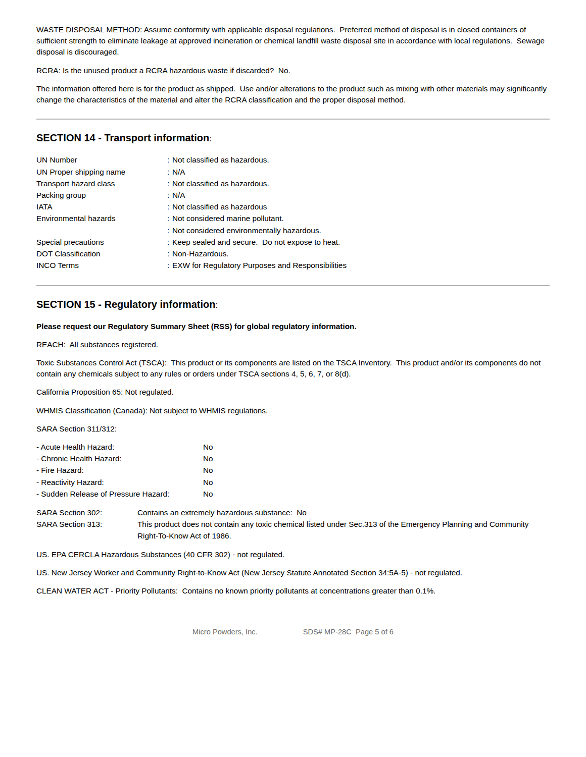WASTE DISPOSAL METHOD: Assume conformity with applicable disposal regulations. Preferred method of disposal is in closed containers of sufficient strength to eliminate leakage at approved incineration or chemical landfill waste disposal site in accordance with local regulations. Sewage disposal is discouraged.
RCRA: Is the unused product a RCRA hazardous waste if discarded? No.
The information offered here is for the product as shipped. Use and/or alterations to the product such as mixing with other materials may significantly change the characteristics of the material and alter the RCRA classification and the proper disposal method.
SECTION 14 - Transport information:
| UN Number | : | Not classified as hazardous. |
| UN Proper shipping name | : | N/A |
| Transport hazard class | : | Not classified as hazardous. |
| Packing group | : | N/A |
| IATA | : | Not classified as hazardous |
| Environmental hazards | : | Not considered marine pollutant. |
| | : | Not considered environmentally hazardous. |
| Special precautions | : | Keep sealed and secure. Do not expose to heat. |
| DOT Classification | : | Non-Hazardous. |
| INCO Terms | : | EXW for Regulatory Purposes and Responsibilities |
SECTION 15 - Regulatory information:
Please request our Regulatory Summary Sheet (RSS) for global regulatory information.
REACH: All substances registered.
Toxic Substances Control Act (TSCA): This product or its components are listed on the TSCA Inventory. This product and/or its components do not contain any chemicals subject to any rules or orders under TSCA sections 4, 5, 6, 7, or 8(d).
California Proposition 65: Not regulated.
WHMIS Classification (Canada): Not subject to WHMIS regulations.
SARA Section 311/312:
| - Acute Health Hazard: | No |
| - Chronic Health Hazard: | No |
| - Fire Hazard: | No |
| - Reactivity Hazard: | No |
| - Sudden Release of Pressure Hazard: | No |
| SARA Section 302: | Contains an extremely hazardous substance: No |
| SARA Section 313: | This product does not contain any toxic chemical listed under Sec.313 of the Emergency Planning and Community Right-To-Know Act of 1986. |
US. EPA CERCLA Hazardous Substances (40 CFR 302) - not regulated.
US. New Jersey Worker and Community Right-to-Know Act (New Jersey Statute Annotated Section 34:5A-5) - not regulated.
CLEAN WATER ACT - Priority Pollutants: Contains no known priority pollutants at concentrations greater than 0.1%.
Micro Powders, Inc. SDS# MP-28C Page 5 of 6